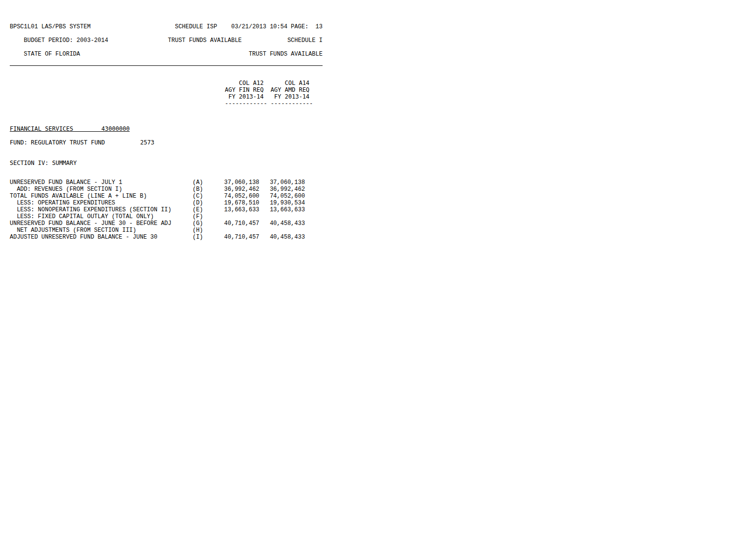BPSC1L01 LAS/PBS SYSTEM SCHEDULE I SP 03/21/2013 10:54 PAGE: 13
BUDGET PERIOD: 2003-2014 TRUST FUNDS AVAILABLE SCHEDULE I
STATE OF FLORIDA TRUST FUNDS AVAILABLE
                                                                 COL A12      COL A14
                                                             AGY FIN REQ  AGY AMD REQ
                                                              FY 2013-14   FY 2013-14
                                                             ------------ ------------
FINANCIAL SERVICES        43000000

FUND: REGULATORY TRUST FUND          2573


SECTION IV: SUMMARY
| UNRESERVED FUND BALANCE - JULY 1 | (A) | 37,060,138 | 37,060,138 |
| ADD: REVENUES (FROM SECTION I) | (B) | 36,992,462 | 36,992,462 |
| TOTAL FUNDS AVAILABLE (LINE A + LINE B) | (C) | 74,052,600 | 74,052,600 |
| LESS: OPERATING EXPENDITURES | (D) | 19,678,510 | 19,930,534 |
| LESS: NONOPERATING EXPENDITURES (SECTION II) | (E) | 13,663,633 | 13,663,633 |
| LESS: FIXED CAPITAL OUTLAY (TOTAL ONLY) | (F) | | |
| UNRESERVED FUND BALANCE - JUNE 30 - BEFORE ADJ | (G) | 40,710,457 | 40,458,433 |
| NET ADJUSTMENTS (FROM SECTION III) | (H) | | |
| ADJUSTED UNRESERVED FUND BALANCE - JUNE 30 | (I) | 40,710,457 | 40,458,433 |